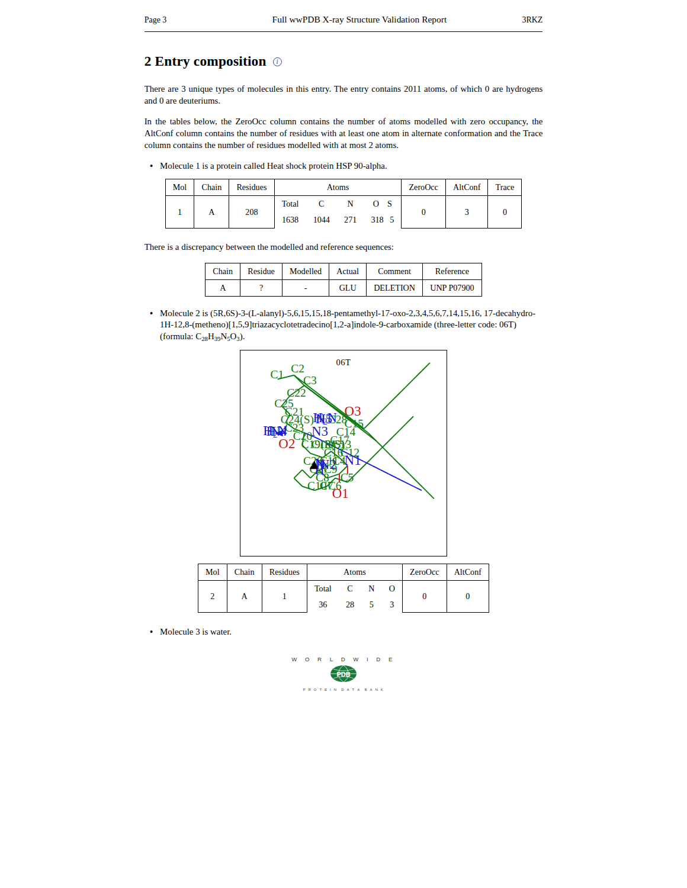Page 3
Full wwPDB X-ray Structure Validation Report
3RKZ
2 Entry composition i
There are 3 unique types of molecules in this entry. The entry contains 2011 atoms, of which 0 are hydrogens and 0 are deuteriums.
In the tables below, the ZeroOcc column contains the number of atoms modelled with zero occupancy, the AltConf column contains the number of residues with at least one atom in alternate conformation and the Trace column contains the number of residues modelled with at most 2 atoms.
Molecule 1 is a protein called Heat shock protein HSP 90-alpha.
| Mol | Chain | Residues | Atoms | ZeroOcc | AltConf | Trace |
| --- | --- | --- | --- | --- | --- | --- |
| 1 | A | 208 | Total | C | N | O S | 0 | 3 | 0 |
| 1638 | 1044 | 271 | 318 5 |
There is a discrepancy between the modelled and reference sequences:
| Chain | Residue | Modelled | Actual | Comment | Reference |
| --- | --- | --- | --- | --- | --- |
| A | ? | - | GLU | DELETION | UNP P07900 |
Molecule 2 is (5R,6S)-3-(L-alanyl)-5,6,15,15,18-pentamethyl-17-oxo-2,3,4,5,6,7,14,15,16, 17-decahydro-1H-12,8-(metheno)[1,5,9]triazacyclotetradecino[1,2-a]indole-9-carboxamide (three-letter code: 06T) (formula: C28H39N5O3).
06T
C1 C2 C3 C22 C25 C21 C24(S) C23 C20 C19(R) C18(S) C26 C27 C11 C16 C9 C4 C8 C10 C7 C6 C5 C12 C13 C17 C14 C15 C28 N3 N1 N2 N5 N4 O3 O2 O1 H H H H2N H2N N H
| Mol | Chain | Residues | Atoms | ZeroOcc | AltConf |
| --- | --- | --- | --- | --- | --- |
| 2 | A | 1 | Total | C | N | O | 0 | 0 |
| 36 | 28 | 5 | 3 |
Molecule 3 is water.
W O R L D W I D E
PDB
P R O T E I N D A T A B A N K